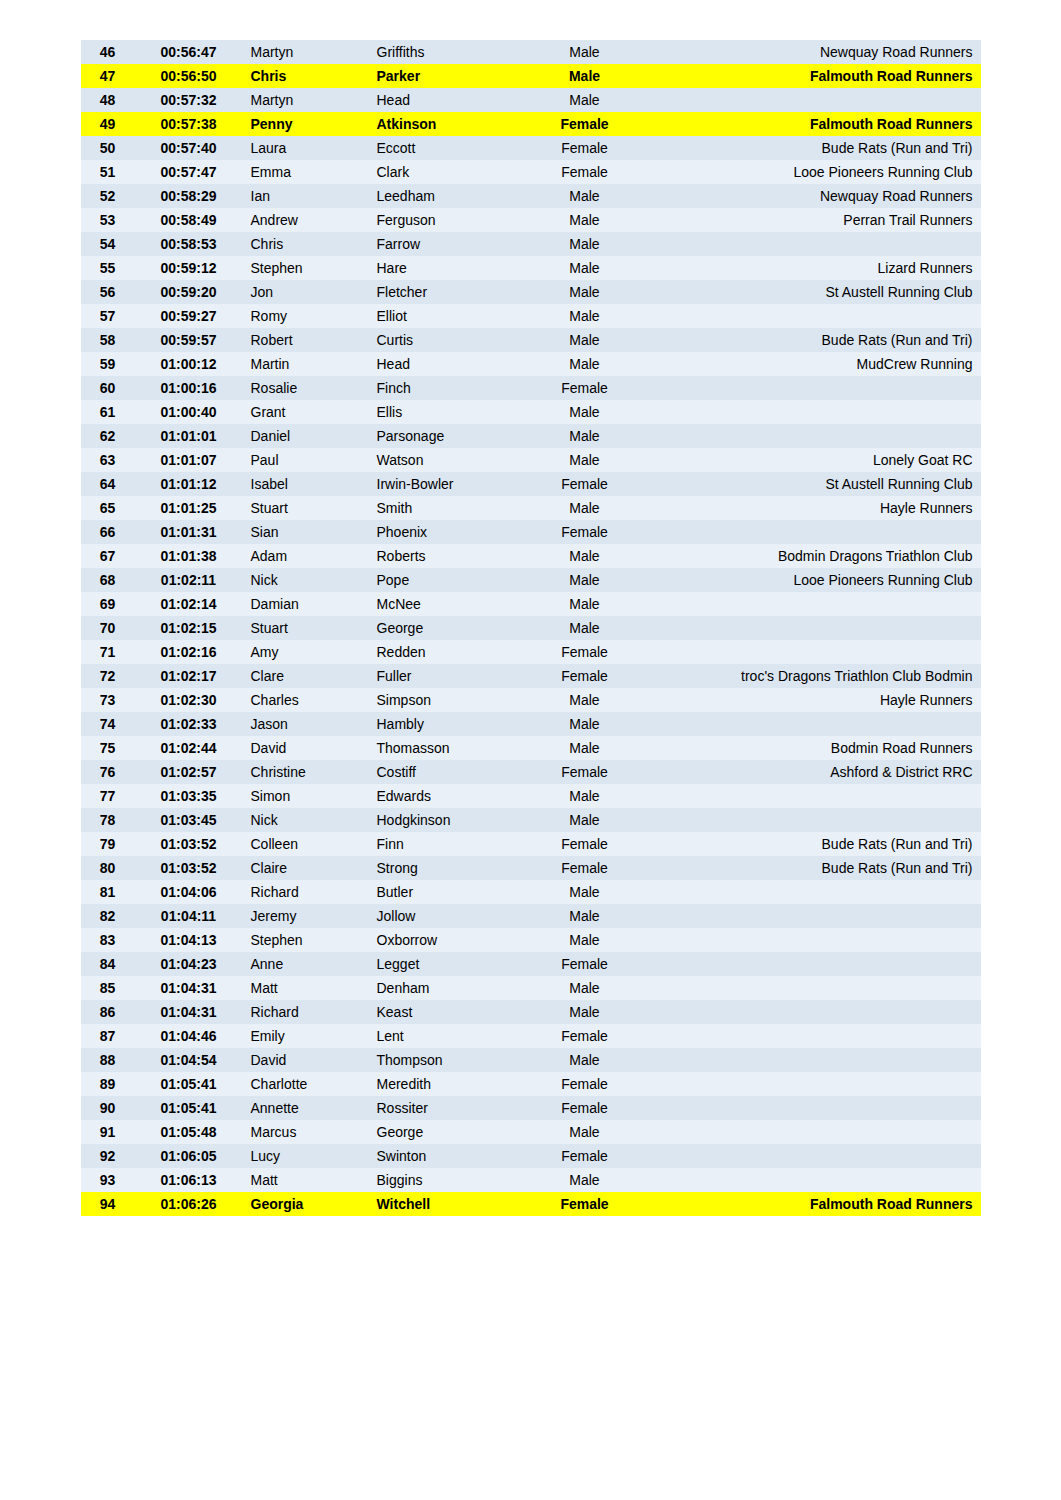| 46 | 00:56:47 | Martyn | Griffiths | Male | Newquay Road Runners |
| 47 | 00:56:50 | Chris | Parker | Male | Falmouth Road Runners |
| 48 | 00:57:32 | Martyn | Head | Male | |
| 49 | 00:57:38 | Penny | Atkinson | Female | Falmouth Road Runners |
| 50 | 00:57:40 | Laura | Eccott | Female | Bude Rats (Run and Tri) |
| 51 | 00:57:47 | Emma | Clark | Female | Looe Pioneers Running Club |
| 52 | 00:58:29 | Ian | Leedham | Male | Newquay Road Runners |
| 53 | 00:58:49 | Andrew | Ferguson | Male | Perran Trail Runners |
| 54 | 00:58:53 | Chris | Farrow | Male | |
| 55 | 00:59:12 | Stephen | Hare | Male | Lizard Runners |
| 56 | 00:59:20 | Jon | Fletcher | Male | St Austell Running Club |
| 57 | 00:59:27 | Romy | Elliot | Male | |
| 58 | 00:59:57 | Robert | Curtis | Male | Bude Rats (Run and Tri) |
| 59 | 01:00:12 | Martin | Head | Male | MudCrew Running |
| 60 | 01:00:16 | Rosalie | Finch | Female | |
| 61 | 01:00:40 | Grant | Ellis | Male | |
| 62 | 01:01:01 | Daniel | Parsonage | Male | |
| 63 | 01:01:07 | Paul | Watson | Male | Lonely Goat RC |
| 64 | 01:01:12 | Isabel | Irwin-Bowler | Female | St Austell Running Club |
| 65 | 01:01:25 | Stuart | Smith | Male | Hayle Runners |
| 66 | 01:01:31 | Sian | Phoenix | Female | |
| 67 | 01:01:38 | Adam | Roberts | Male | Bodmin Dragons Triathlon Club |
| 68 | 01:02:11 | Nick | Pope | Male | Looe Pioneers Running Club |
| 69 | 01:02:14 | Damian | McNee | Male | |
| 70 | 01:02:15 | Stuart | George | Male | |
| 71 | 01:02:16 | Amy | Redden | Female | |
| 72 | 01:02:17 | Clare | Fuller | Female | troc's Dragons Triathlon Club Bodmin |
| 73 | 01:02:30 | Charles | Simpson | Male | Hayle Runners |
| 74 | 01:02:33 | Jason | Hambly | Male | |
| 75 | 01:02:44 | David | Thomasson | Male | Bodmin Road Runners |
| 76 | 01:02:57 | Christine | Costiff | Female | Ashford & District RRC |
| 77 | 01:03:35 | Simon | Edwards | Male | |
| 78 | 01:03:45 | Nick | Hodgkinson | Male | |
| 79 | 01:03:52 | Colleen | Finn | Female | Bude Rats (Run and Tri) |
| 80 | 01:03:52 | Claire | Strong | Female | Bude Rats (Run and Tri) |
| 81 | 01:04:06 | Richard | Butler | Male | |
| 82 | 01:04:11 | Jeremy | Jollow | Male | |
| 83 | 01:04:13 | Stephen | Oxborrow | Male | |
| 84 | 01:04:23 | Anne | Legget | Female | |
| 85 | 01:04:31 | Matt | Denham | Male | |
| 86 | 01:04:31 | Richard | Keast | Male | |
| 87 | 01:04:46 | Emily | Lent | Female | |
| 88 | 01:04:54 | David | Thompson | Male | |
| 89 | 01:05:41 | Charlotte | Meredith | Female | |
| 90 | 01:05:41 | Annette | Rossiter | Female | |
| 91 | 01:05:48 | Marcus | George | Male | |
| 92 | 01:06:05 | Lucy | Swinton | Female | |
| 93 | 01:06:13 | Matt | Biggins | Male | |
| 94 | 01:06:26 | Georgia | Witchell | Female | Falmouth Road Runners |